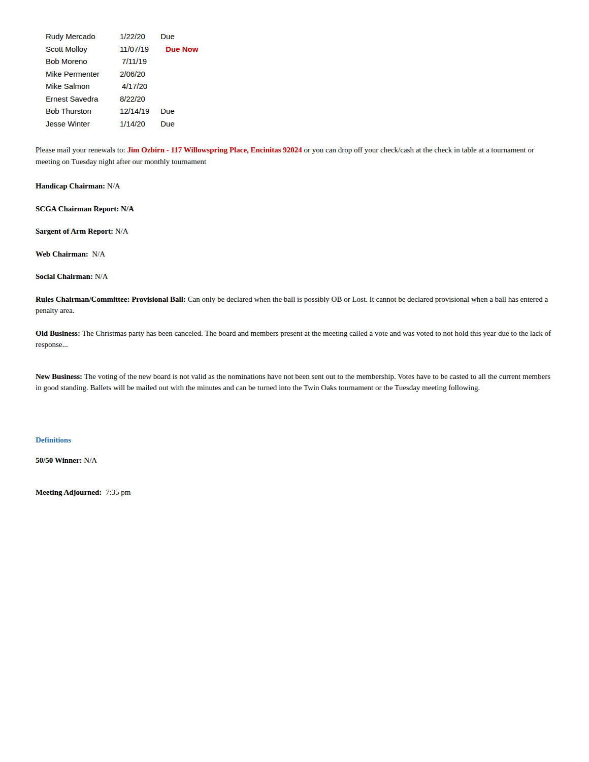| Rudy Mercado | 1/22/20 | Due |
| Scott Molloy | 11/07/19 | Due Now |
| Bob Moreno | 7/11/19 | |
| Mike Permenter | 2/06/20 | |
| Mike Salmon | 4/17/20 | |
| Ernest Savedra | 8/22/20 | |
| Bob Thurston | 12/14/19 | Due |
| Jesse Winter | 1/14/20 | Due |
Please mail your renewals to: Jim Ozbirn - 117 Willowspring Place, Encinitas 92024 or you can drop off your check/cash at the check in table at a tournament or meeting on Tuesday night after our monthly tournament
Handicap Chairman: N/A
SCGA Chairman Report: N/A
Sargent of Arm Report: N/A
Web Chairman: N/A
Social Chairman: N/A
Rules Chairman/Committee: Provisional Ball: Can only be declared when the ball is possibly OB or Lost. It cannot be declared provisional when a ball has entered a penalty area.
Old Business: The Christmas party has been canceled. The board and members present at the meeting called a vote and was voted to not hold this year due to the lack of response...
New Business: The voting of the new board is not valid as the nominations have not been sent out to the membership. Votes have to be casted to all the current members in good standing. Ballets will be mailed out with the minutes and can be turned into the Twin Oaks tournament or the Tuesday meeting following.
Definitions
50/50 Winner: N/A
Meeting Adjourned: 7:35 pm